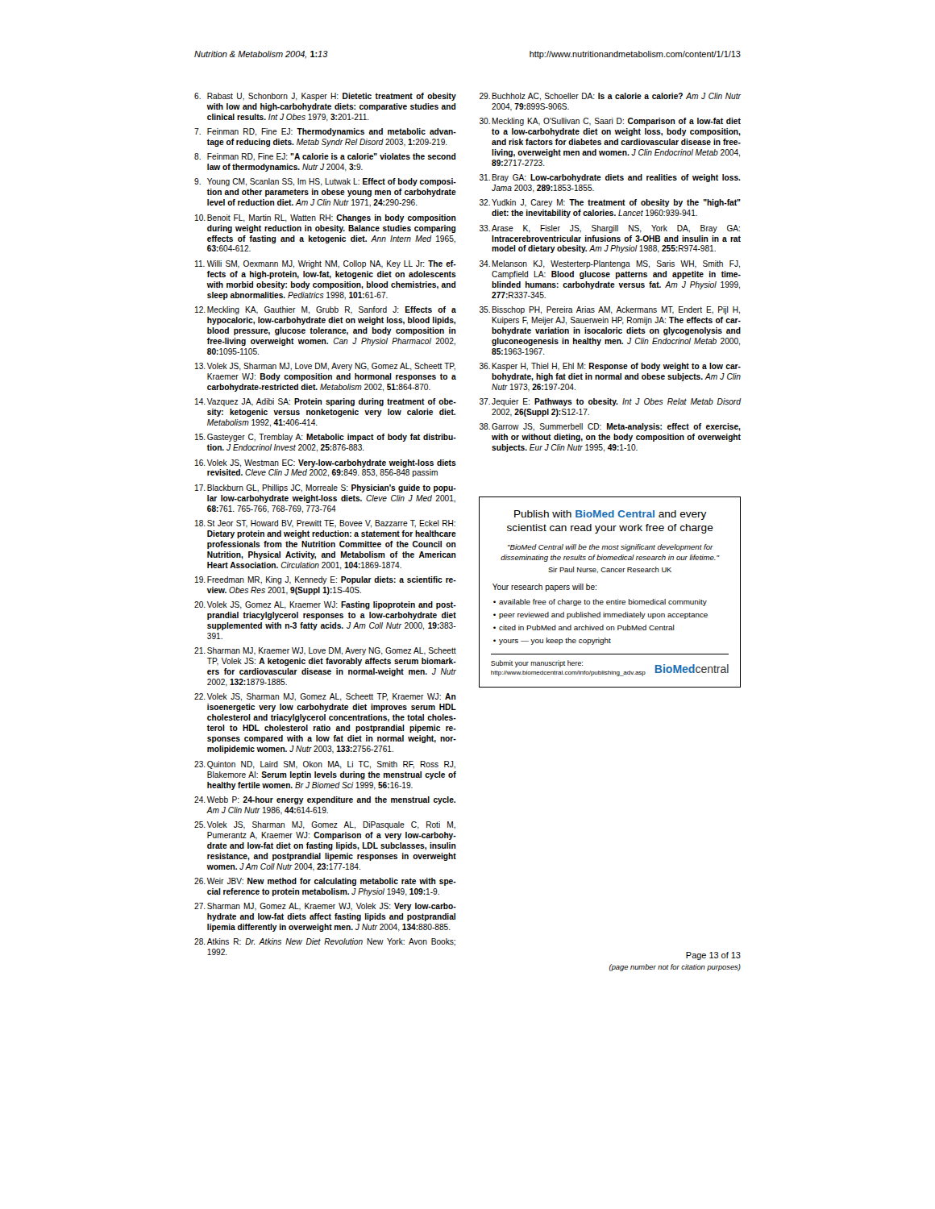Nutrition & Metabolism 2004, 1: 13
http://www.nutritionandmetabolism.com/content/1/1/13
6. Rabast U, Schonborn J, Kasper H: Dietetic treatment of obesity with low and high-carbohydrate diets: comparative studies and clinical results. Int J Obes 1979, 3: 201-211.
7. Feinman RD, Fine EJ: Thermodynamics and metabolic advantage of reducing diets. Metab Syndr Rel Disord 2003, 1: 209-219.
8. Feinman RD, Fine EJ: "A calorie is a calorie" violates the second law of thermodynamics. Nutr J 2004, 3: 9.
9. Young CM, Scanlan SS, Im HS, Lutwak L: Effect of body composition and other parameters in obese young men of carbohydrate level of reduction diet. Am J Clin Nutr 1971, 24: 290-296.
10. Benoit FL, Martin RL, Watten RH: Changes in body composition during weight reduction in obesity. Balance studies comparing effects of fasting and a ketogenic diet. Ann Intern Med 1965, 63: 604-612.
11. Willi SM, Oexmann MJ, Wright NM, Collop NA, Key LL Jr: The effects of a high-protein, low-fat, ketogenic diet on adolescents with morbid obesity: body composition, blood chemistries, and sleep abnormalities. Pediatrics 1998, 101: 61-67.
12. Meckling KA, Gauthier M, Grubb R, Sanford J: Effects of a hypocaloric, low-carbohydrate diet on weight loss, blood lipids, blood pressure, glucose tolerance, and body composition in free-living overweight women. Can J Physiol Pharmacol 2002, 80: 1095-1105.
13. Volek JS, Sharman MJ, Love DM, Avery NG, Gomez AL, Scheett TP, Kraemer WJ: Body composition and hormonal responses to a carbohydrate-restricted diet. Metabolism 2002, 51: 864-870.
14. Vazquez JA, Adibi SA: Protein sparing during treatment of obesity: ketogenic versus nonketogenic very low calorie diet. Metabolism 1992, 41: 406-414.
15. Gasteyger C, Tremblay A: Metabolic impact of body fat distribution. J Endocrinol Invest 2002, 25: 876-883.
16. Volek JS, Westman EC: Very-low-carbohydrate weight-loss diets revisited. Cleve Clin J Med 2002, 69: 849. 853, 856-848 passim
17. Blackburn GL, Phillips JC, Morreale S: Physician's guide to popular low-carbohydrate weight-loss diets. Cleve Clin J Med 2001, 68: 761. 765-766, 768-769, 773-764
18. St Jeor ST, Howard BV, Prewitt TE, Bovee V, Bazzarre T, Eckel RH: Dietary protein and weight reduction: a statement for healthcare professionals from the Nutrition Committee of the Council on Nutrition, Physical Activity, and Metabolism of the American Heart Association. Circulation 2001, 104: 1869-1874.
19. Freedman MR, King J, Kennedy E: Popular diets: a scientific review. Obes Res 2001, 9(Suppl 1): 1S-40S.
20. Volek JS, Gomez AL, Kraemer WJ: Fasting lipoprotein and postprandial triacylglycerol responses to a low-carbohydrate diet supplemented with n-3 fatty acids. J Am Coll Nutr 2000, 19: 383-391.
21. Sharman MJ, Kraemer WJ, Love DM, Avery NG, Gomez AL, Scheett TP, Volek JS: A ketogenic diet favorably affects serum biomarkers for cardiovascular disease in normal-weight men. J Nutr 2002, 132: 1879-1885.
22. Volek JS, Sharman MJ, Gomez AL, Scheett TP, Kraemer WJ: An isoenergetic very low carbohydrate diet improves serum HDL cholesterol and triacylglycerol concentrations, the total cholesterol to HDL cholesterol ratio and postprandial pipemic responses compared with a low fat diet in normal weight, normolipidemic women. J Nutr 2003, 133: 2756-2761.
23. Quinton ND, Laird SM, Okon MA, Li TC, Smith RF, Ross RJ, Blakemore AI: Serum leptin levels during the menstrual cycle of healthy fertile women. Br J Biomed Sci 1999, 56: 16-19.
24. Webb P: 24-hour energy expenditure and the menstrual cycle. Am J Clin Nutr 1986, 44: 614-619.
25. Volek JS, Sharman MJ, Gomez AL, DiPasquale C, Roti M, Pumerantz A, Kraemer WJ: Comparison of a very low-carbohydrate and low-fat diet on fasting lipids, LDL subclasses, insulin resistance, and postprandial lipemic responses in overweight women. J Am Coll Nutr 2004, 23: 177-184.
26. Weir JBV: New method for calculating metabolic rate with special reference to protein metabolism. J Physiol 1949, 109: 1-9.
27. Sharman MJ, Gomez AL, Kraemer WJ, Volek JS: Very low-carbohydrate and low-fat diets affect fasting lipids and postprandial lipemia differently in overweight men. J Nutr 2004, 134: 880-885.
28. Atkins R: Dr. Atkins New Diet Revolution New York: Avon Books; 1992.
29. Buchholz AC, Schoeller DA: Is a calorie a calorie? Am J Clin Nutr 2004, 79: 899S-906S.
30. Meckling KA, O'Sullivan C, Saari D: Comparison of a low-fat diet to a low-carbohydrate diet on weight loss, body composition, and risk factors for diabetes and cardiovascular disease in free-living, overweight men and women. J Clin Endocrinol Metab 2004, 89: 2717-2723.
31. Bray GA: Low-carbohydrate diets and realities of weight loss. Jama 2003, 289: 1853-1855.
32. Yudkin J, Carey M: The treatment of obesity by the "high-fat" diet: the inevitability of calories. Lancet 1960:939-941.
33. Arase K, Fisler JS, Shargill NS, York DA, Bray GA: Intracerebroventricular infusions of 3-OHB and insulin in a rat model of dietary obesity. Am J Physiol 1988, 255: R974-981.
34. Melanson KJ, Westerterp-Plantenga MS, Saris WH, Smith FJ, Campfield LA: Blood glucose patterns and appetite in time-blinded humans: carbohydrate versus fat. Am J Physiol 1999, 277: R337-345.
35. Bisschop PH, Pereira Arias AM, Ackermans MT, Endert E, Pijl H, Kuipers F, Meijer AJ, Sauerwein HP, Romijn JA: The effects of carbohydrate variation in isocaloric diets on glycogenolysis and gluconeogenesis in healthy men. J Clin Endocrinol Metab 2000, 85: 1963-1967.
36. Kasper H, Thiel H, Ehl M: Response of body weight to a low carbohydrate, high fat diet in normal and obese subjects. Am J Clin Nutr 1973, 26: 197-204.
37. Jequier E: Pathways to obesity. Int J Obes Relat Metab Disord 2002, 26(Suppl 2): S12-17.
38. Garrow JS, Summerbell CD: Meta-analysis: effect of exercise, with or without dieting, on the body composition of overweight subjects. Eur J Clin Nutr 1995, 49: 1-10.
Publish with Bio Med Central and every
scientist can read your work free of charge
"BioMed Central will be the most significant development for disseminating the results of biomedical research in our lifetime."
Sir Paul Nurse, Cancer Research UK
Your research papers will be:
available free of charge to the entire biomedical community
peer reviewed and published immediately upon acceptance
cited in PubMed and archived on PubMed Central
yours — you keep the copyright
Submit your manuscript here:
http://www.biomedcentral.com/info/publishing_adv.asp
Bio Med central
Page 13 of 13
(page number not for citation purposes)